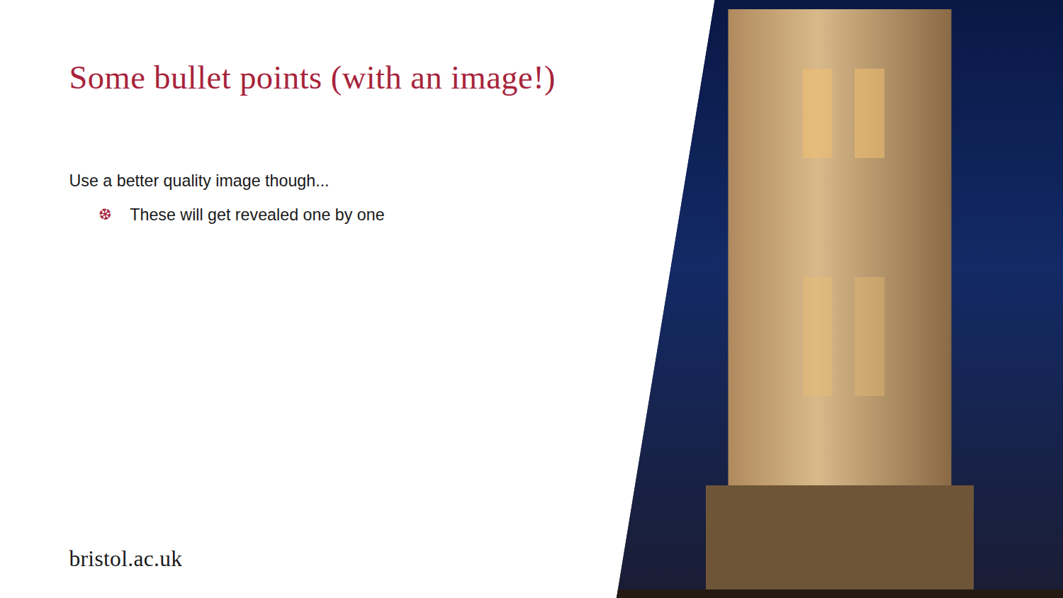Some bullet points (with an image!)
Use a better quality image though...
These will get revealed one by one
bristol.ac.uk